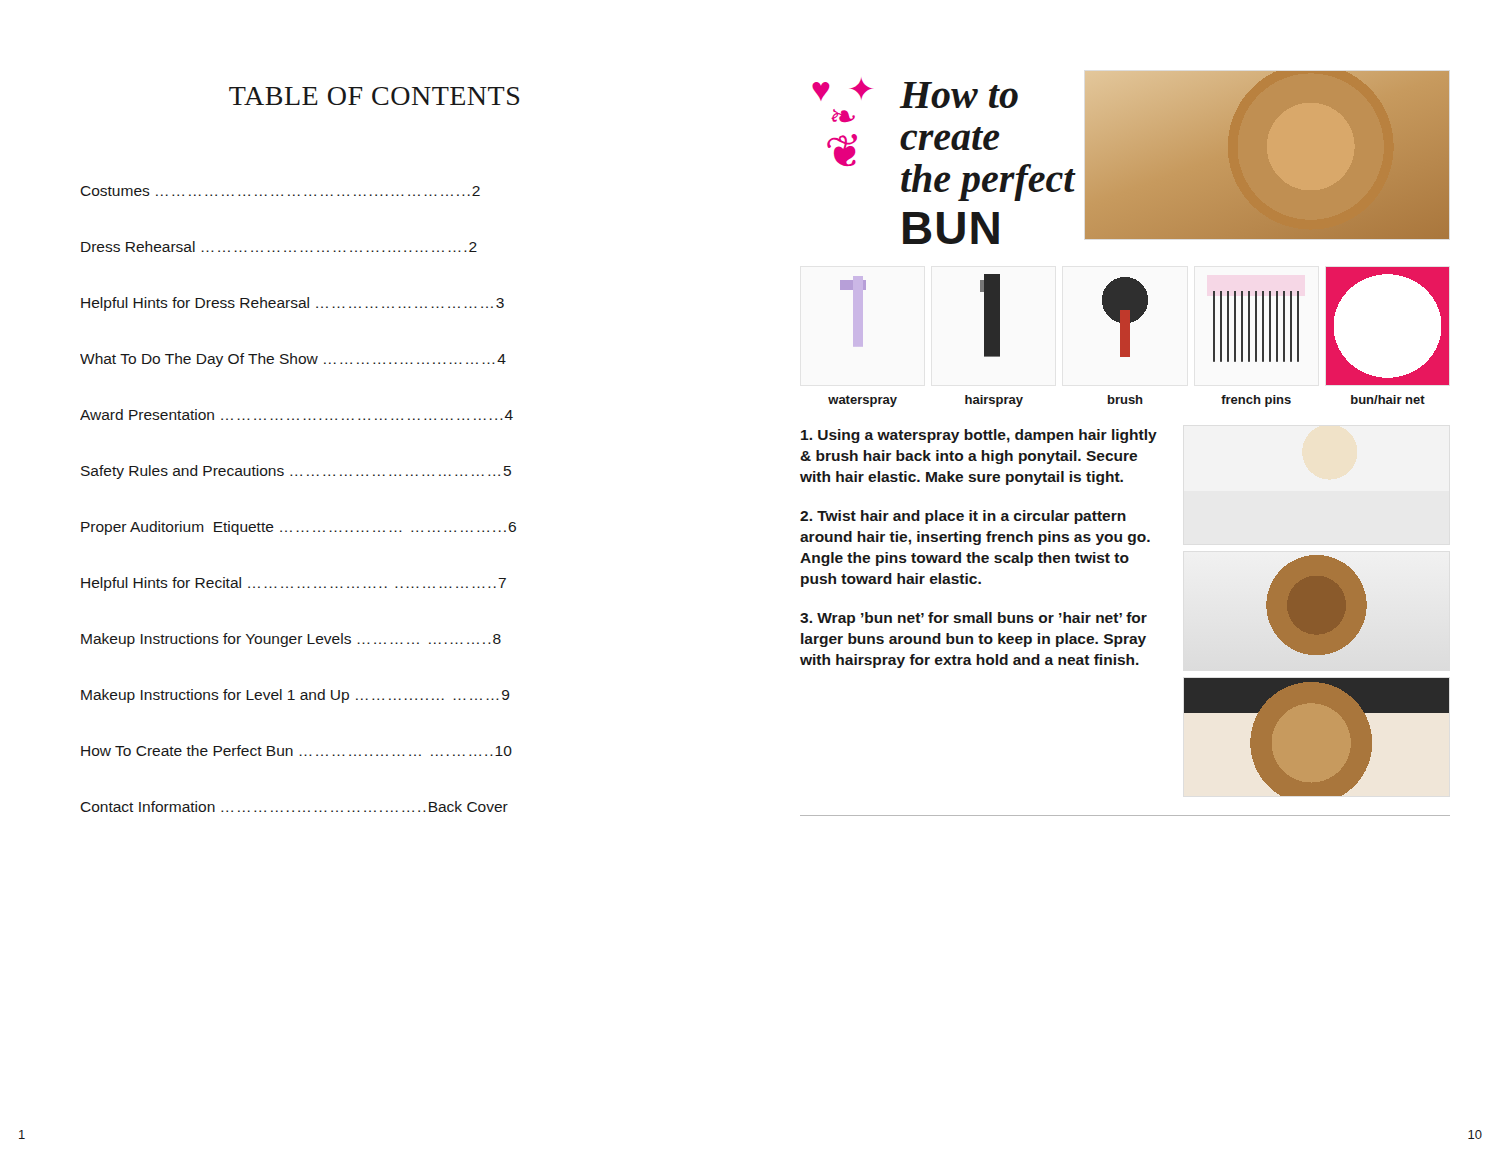TABLE OF CONTENTS
Costumes …………………………………....…………... 2
Dress Rehearsal …………………………….…..………. 2
Helpful Hints for Dress Rehearsal ……………………………3
What To Do The Day Of The Show …………..……...………4
Award Presentation ……………….…………………………... 4
Safety Rules and Precautions …………………………………5
Proper Auditorium Etiquette …………..……… ……………... 6
Helpful Hints for Recital …………………….. ..…………….. 7
Makeup Instructions for Younger Levels ………… ….…….. 8
Makeup Instructions for Level 1 and Up ……….....… ………9
How To Create the Perfect Bun …………..……… ….…….. 10
Contact Information …………..…………….…….. Back Cover
1
♥ ✦ ❧ ❦
How to
create
the perfect BUN
waterspray
hairspray
brush
french pins
bun/hair net
Using a waterspray bottle, dampen hair lightly & brush hair back into a high ponytail. Secure with hair elastic. Make sure ponytail is tight.
Twist hair and place it in a circular pattern around hair tie, inserting french pins as you go. Angle the pins toward the scalp then twist to push toward hair elastic.
Wrap ’bun net’ for small buns or ’hair net’ for larger buns around bun to keep in place. Spray with hairspray for extra hold and a neat finish.
10